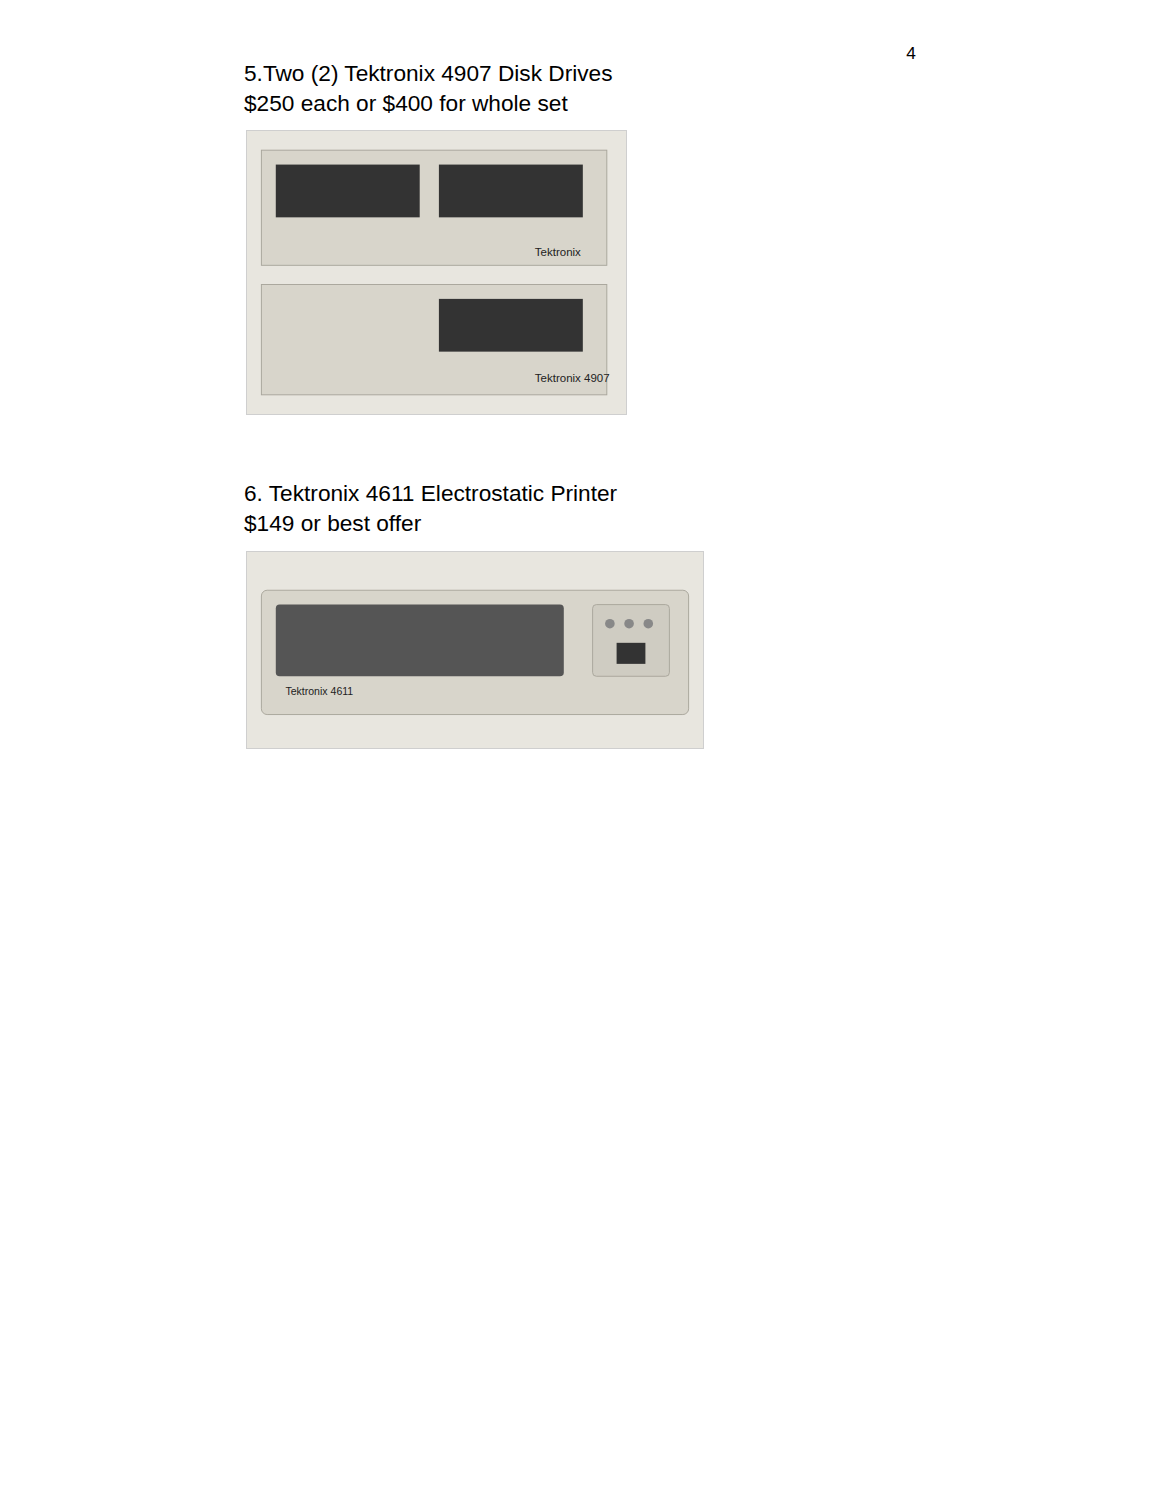4
5.Two (2) Tektronix 4907 Disk Drives
$250 each or $400 for whole set
Two Tektronix 4907 Disk Drives
6. Tektronix 4611 Electrostatic Printer
$149 or best offer
Tektronix 4611 Electrostatic Printer